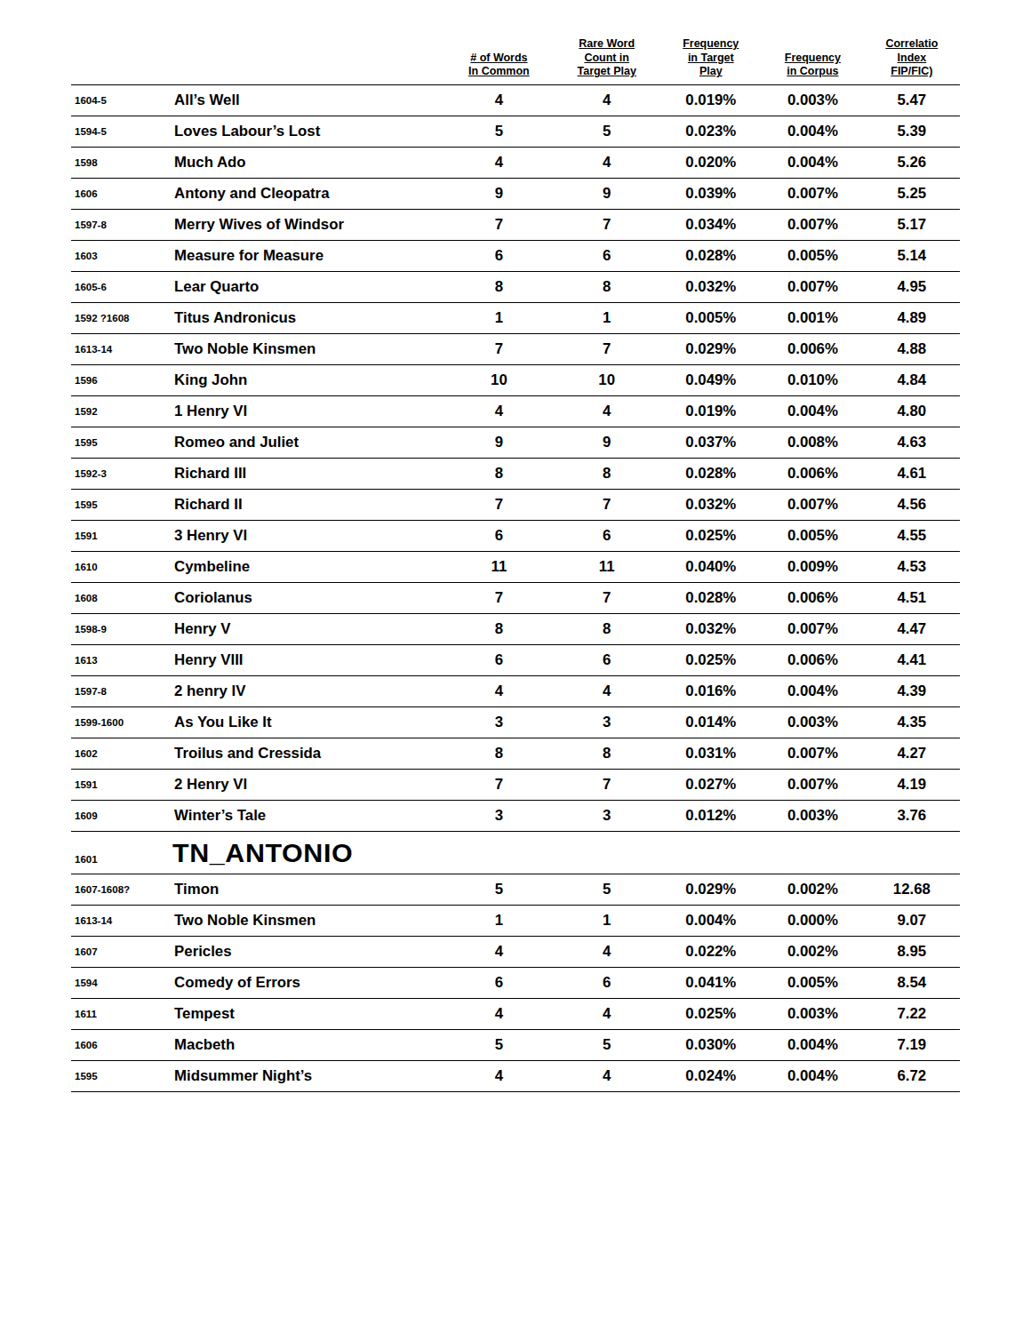| | | # of Words In Common | Rare Word Count in Target Play | Frequency in Target Play | Frequency in Corpus | Correlatio Index FIP/FIC) |
| --- | --- | --- | --- | --- | --- | --- |
| 1604-5 | All’s Well | 4 | 4 | 0.019% | 0.003% | 5.47 |
| 1594-5 | Loves Labour’s Lost | 5 | 5 | 0.023% | 0.004% | 5.39 |
| 1598 | Much Ado | 4 | 4 | 0.020% | 0.004% | 5.26 |
| 1606 | Antony and Cleopatra | 9 | 9 | 0.039% | 0.007% | 5.25 |
| 1597-8 | Merry Wives of Windsor | 7 | 7 | 0.034% | 0.007% | 5.17 |
| 1603 | Measure for Measure | 6 | 6 | 0.028% | 0.005% | 5.14 |
| 1605-6 | Lear Quarto | 8 | 8 | 0.032% | 0.007% | 4.95 |
| 1592 ?1608 | Titus Andronicus | 1 | 1 | 0.005% | 0.001% | 4.89 |
| 1613-14 | Two Noble Kinsmen | 7 | 7 | 0.029% | 0.006% | 4.88 |
| 1596 | King John | 10 | 10 | 0.049% | 0.010% | 4.84 |
| 1592 | 1 Henry VI | 4 | 4 | 0.019% | 0.004% | 4.80 |
| 1595 | Romeo and Juliet | 9 | 9 | 0.037% | 0.008% | 4.63 |
| 1592-3 | Richard III | 8 | 8 | 0.028% | 0.006% | 4.61 |
| 1595 | Richard II | 7 | 7 | 0.032% | 0.007% | 4.56 |
| 1591 | 3 Henry VI | 6 | 6 | 0.025% | 0.005% | 4.55 |
| 1610 | Cymbeline | 11 | 11 | 0.040% | 0.009% | 4.53 |
| 1608 | Coriolanus | 7 | 7 | 0.028% | 0.006% | 4.51 |
| 1598-9 | Henry V | 8 | 8 | 0.032% | 0.007% | 4.47 |
| 1613 | Henry VIII | 6 | 6 | 0.025% | 0.006% | 4.41 |
| 1597-8 | 2 henry IV | 4 | 4 | 0.016% | 0.004% | 4.39 |
| 1599-1600 | As You Like It | 3 | 3 | 0.014% | 0.003% | 4.35 |
| 1602 | Troilus and Cressida | 8 | 8 | 0.031% | 0.007% | 4.27 |
| 1591 | 2 Henry VI | 7 | 7 | 0.027% | 0.007% | 4.19 |
| 1609 | Winter’s Tale | 3 | 3 | 0.012% | 0.003% | 3.76 |
| 1601 | TN_ANTONIO |
| 1607-1608? | Timon | 5 | 5 | 0.029% | 0.002% | 12.68 |
| 1613-14 | Two Noble Kinsmen | 1 | 1 | 0.004% | 0.000% | 9.07 |
| 1607 | Pericles | 4 | 4 | 0.022% | 0.002% | 8.95 |
| 1594 | Comedy of Errors | 6 | 6 | 0.041% | 0.005% | 8.54 |
| 1611 | Tempest | 4 | 4 | 0.025% | 0.003% | 7.22 |
| 1606 | Macbeth | 5 | 5 | 0.030% | 0.004% | 7.19 |
| 1595 | Midsummer Night’s | 4 | 4 | 0.024% | 0.004% | 6.72 |